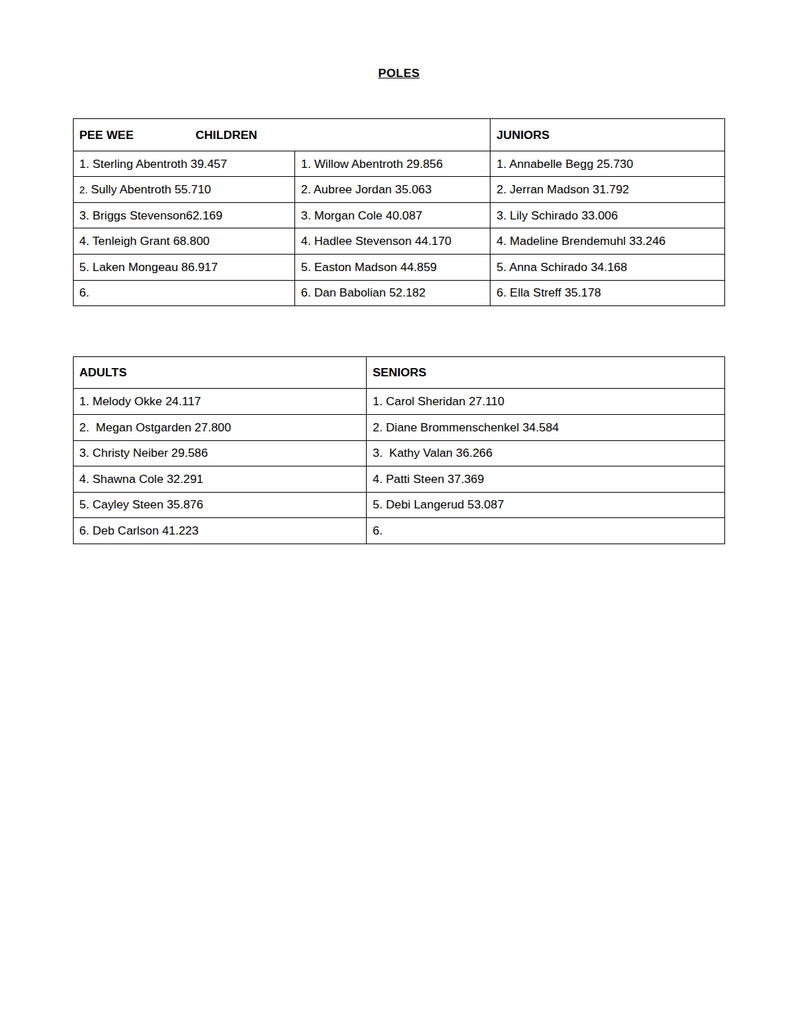POLES
| PEE WEE CHILDREN | JUNIORS |
| --- | --- |
| 1. Sterling Abentroth 39.457 | 1. Willow Abentroth 29.856 | 1. Annabelle Begg 25.730 |
| 2. Sully Abentroth 55.710 | 2. Aubree Jordan 35.063 | 2. Jerran Madson 31.792 |
| 3. Briggs Stevenson62.169 | 3. Morgan Cole 40.087 | 3. Lily Schirado 33.006 |
| 4. Tenleigh Grant 68.800 | 4. Hadlee Stevenson 44.170 | 4. Madeline Brendemuhl 33.246 |
| 5. Laken Mongeau 86.917 | 5. Easton Madson 44.859 | 5. Anna Schirado 34.168 |
| 6. | 6. Dan Babolian 52.182 | 6. Ella Streff 35.178 |
| ADULTS | SENIORS |
| --- | --- |
| 1. Melody Okke 24.117 | 1. Carol Sheridan 27.110 |
| 2. Megan Ostgarden 27.800 | 2. Diane Brommenschenkel 34.584 |
| 3. Christy Neiber 29.586 | 3. Kathy Valan 36.266 |
| 4. Shawna Cole 32.291 | 4. Patti Steen 37.369 |
| 5. Cayley Steen 35.876 | 5. Debi Langerud 53.087 |
| 6. Deb Carlson 41.223 | 6. |